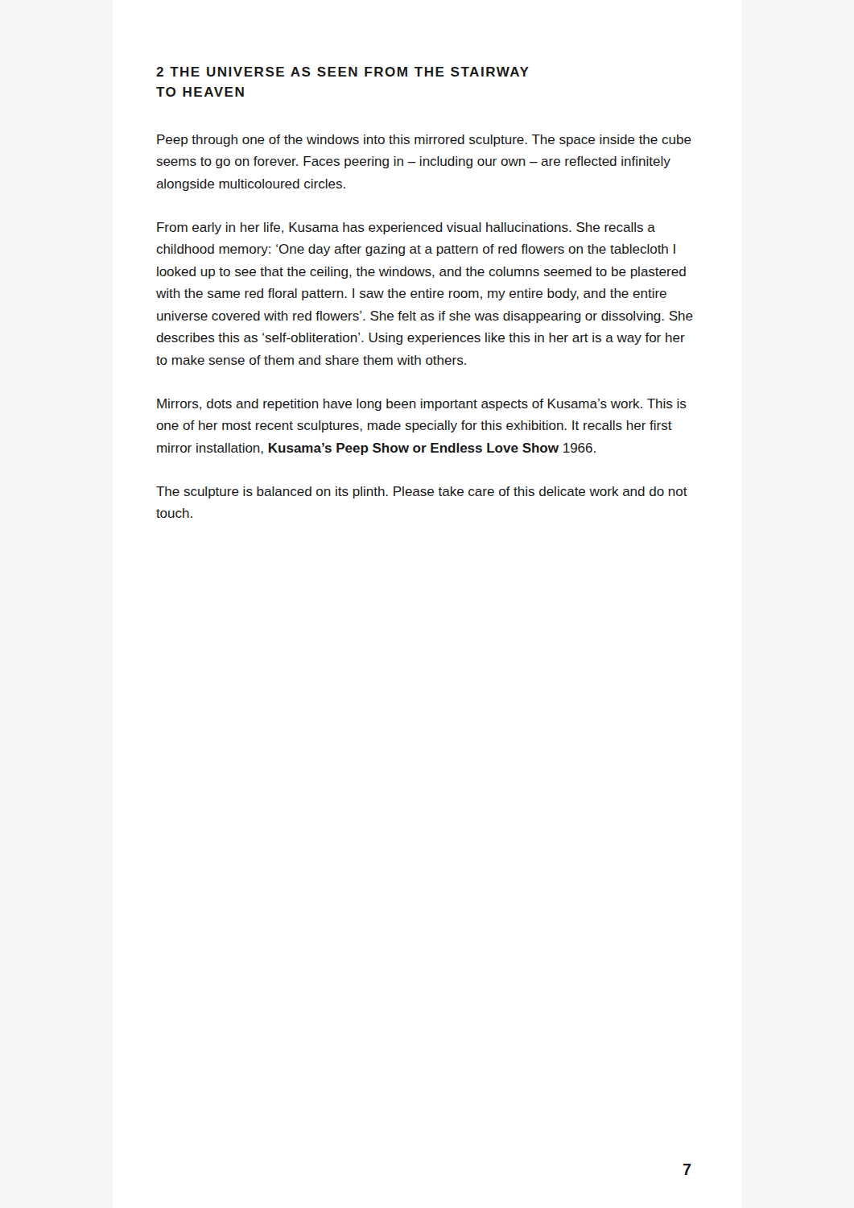2 The Universe as Seen from the Stairway
to Heaven
Peep through one of the windows into this mirrored sculpture. The space inside the cube seems to go on forever. Faces peering in – including our own – are reflected infinitely alongside multicoloured circles.
From early in her life, Kusama has experienced visual hallucinations. She recalls a childhood memory: ‘One day after gazing at a pattern of red flowers on the tablecloth I looked up to see that the ceiling, the windows, and the columns seemed to be plastered with the same red floral pattern. I saw the entire room, my entire body, and the entire universe covered with red flowers’. She felt as if she was disappearing or dissolving. She describes this as ‘self-obliteration’. Using experiences like this in her art is a way for her to make sense of them and share them with others.
Mirrors, dots and repetition have long been important aspects of Kusama’s work. This is one of her most recent sculptures, made specially for this exhibition. It recalls her first mirror installation, Kusama’s Peep Show or Endless Love Show 1966.
The sculpture is balanced on its plinth. Please take care of this delicate work and do not touch.
7